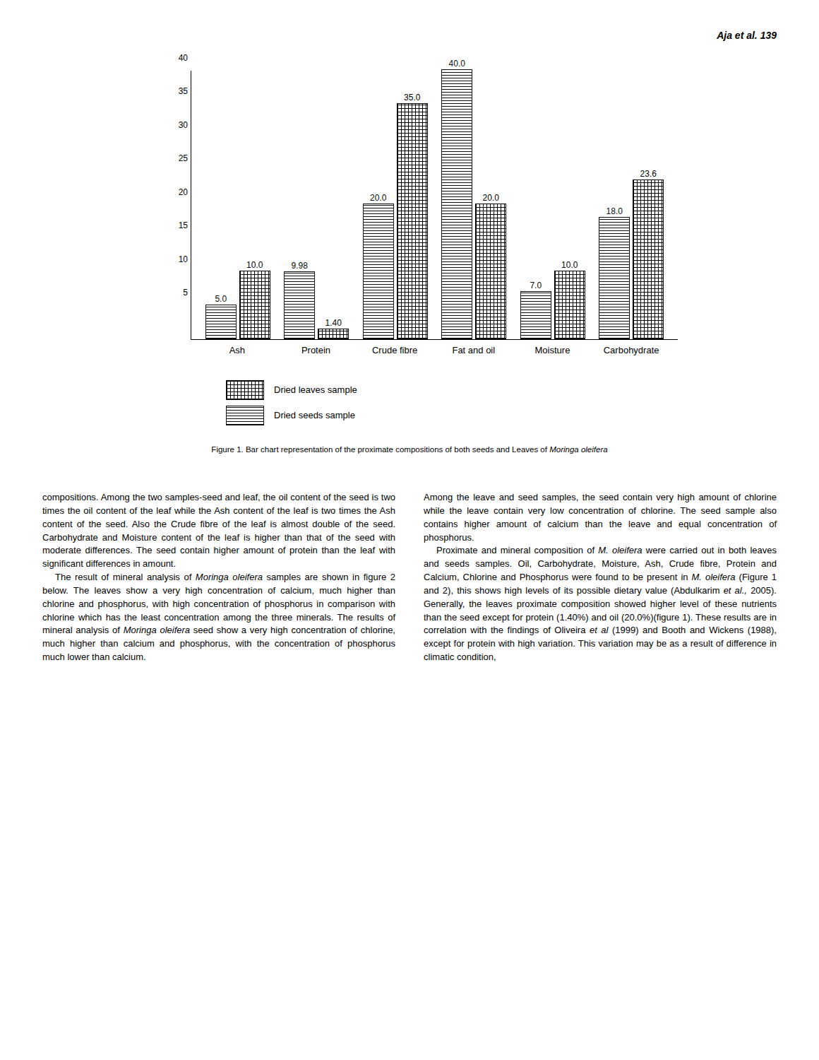Aja et al. 139
40 35 30 25 20 15 10 5
5.0
10.0
9.98
1.40
20.0
35.0
40.0
20.0
7.0
10.0
18.0
23.6
Ash Protein Crude fibre Fat and oil Moisture Carbohydrate
Dried leaves sample
Dried seeds sample
Figure 1. Bar chart representation of the proximate compositions of both seeds and Leaves of Moringa oleifera
compositions. Among the two samples-seed and leaf, the oil content of the seed is two times the oil content of the leaf while the Ash content of the leaf is two times the Ash content of the seed. Also the Crude fibre of the leaf is almost double of the seed. Carbohydrate and Moisture content of the leaf is higher than that of the seed with moderate differences. The seed contain higher amount of protein than the leaf with significant differences in amount.
The result of mineral analysis of Moringa oleifera samples are shown in figure 2 below. The leaves show a very high concentration of calcium, much higher than chlorine and phosphorus, with high concentration of phosphorus in comparison with chlorine which has the least concentration among the three minerals. The results of mineral analysis of Moringa oleifera seed show a very high concentration of chlorine, much higher than calcium and phosphorus, with the concentration of phosphorus much lower than calcium.
Among the leave and seed samples, the seed contain very high amount of chlorine while the leave contain very low concentration of chlorine. The seed sample also contains higher amount of calcium than the leave and equal concentration of phosphorus.
Proximate and mineral composition of M. oleifera were carried out in both leaves and seeds samples. Oil, Carbohydrate, Moisture, Ash, Crude fibre, Protein and Calcium, Chlorine and Phosphorus were found to be present in M. oleifera (Figure 1 and 2), this shows high levels of its possible dietary value (Abdulkarim et al., 2005). Generally, the leaves proximate composition showed higher level of these nutrients than the seed except for protein (1.40%) and oil (20.0%)(figure 1). These results are in correlation with the findings of Oliveira et al (1999) and Booth and Wickens (1988), except for protein with high variation. This variation may be as a result of difference in climatic condition,